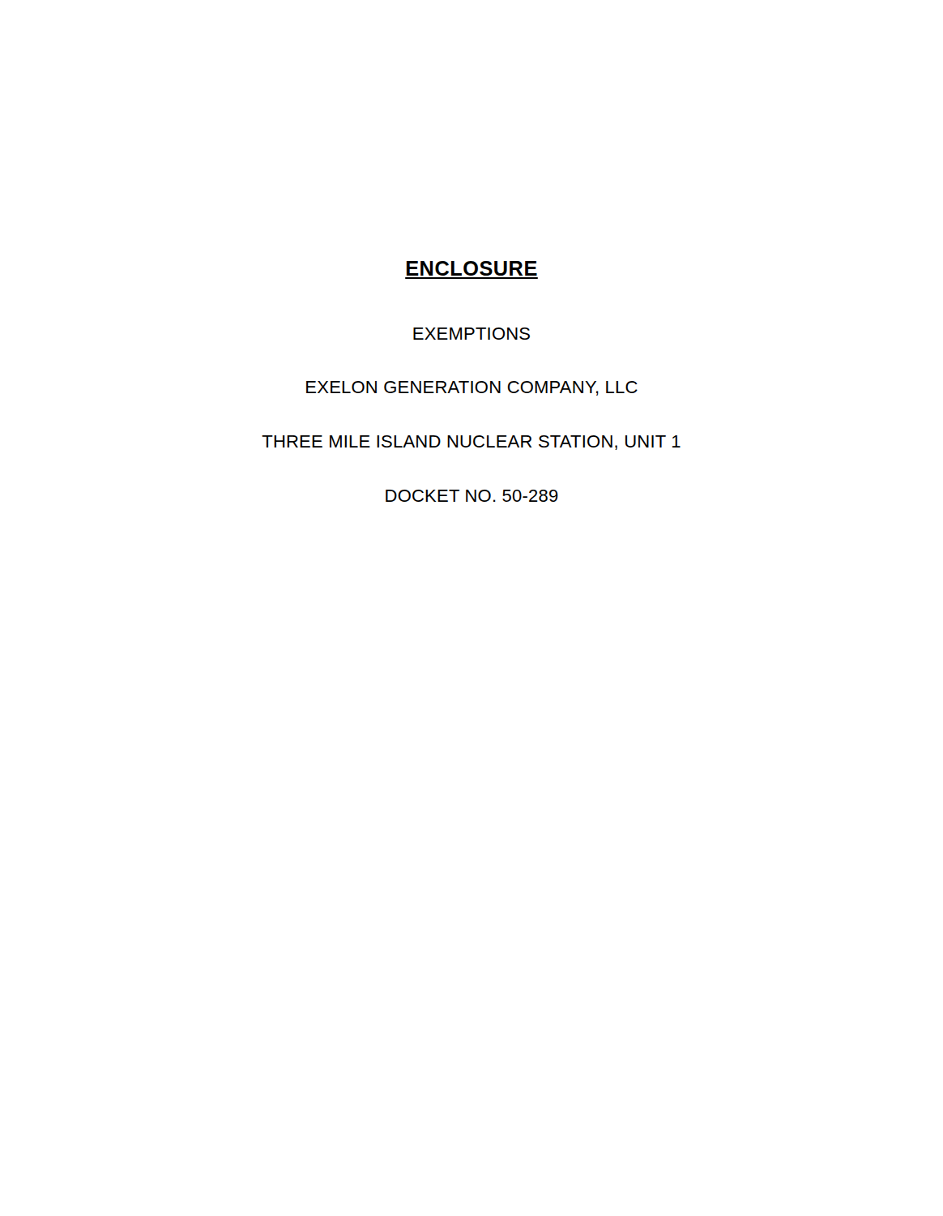ENCLOSURE
EXEMPTIONS
EXELON GENERATION COMPANY, LLC
THREE MILE ISLAND NUCLEAR STATION, UNIT 1
DOCKET NO. 50-289